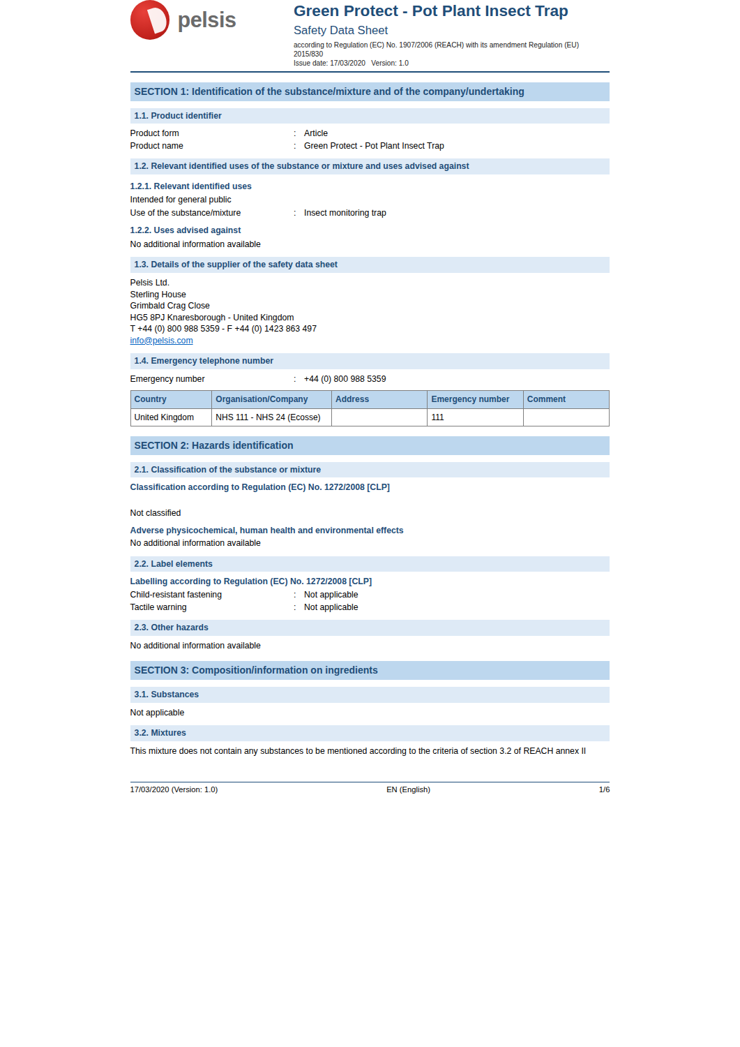pelsis
Green Protect - Pot Plant Insect Trap
Safety Data Sheet
according to Regulation (EC) No. 1907/2006 (REACH) with its amendment Regulation (EU) 2015/830
Issue date: 17/03/2020 Version: 1.0
SECTION 1: Identification of the substance/mixture and of the company/undertaking
1.1. Product identifier
Product form
:
Article
Product name
:
Green Protect - Pot Plant Insect Trap
1.2. Relevant identified uses of the substance or mixture and uses advised against
1.2.1. Relevant identified uses
Intended for general public
Use of the substance/mixture
:
Insect monitoring trap
1.2.2. Uses advised against
No additional information available
1.3. Details of the supplier of the safety data sheet
Pelsis Ltd.
Sterling House
Grimbald Crag Close
HG5 8PJ Knaresborough - United Kingdom
T +44 (0) 800 988 5359 - F +44 (0) 1423 863 497
info@pelsis.com
1.4. Emergency telephone number
Emergency number
:
+44 (0) 800 988 5359
| Country | Organisation/Company | Address | Emergency number | Comment |
| --- | --- | --- | --- | --- |
| United Kingdom | NHS 111 - NHS 24 (Ecosse) | | 111 | |
SECTION 2: Hazards identification
2.1. Classification of the substance or mixture
Classification according to Regulation (EC) No. 1272/2008 [CLP]
Not classified
Adverse physicochemical, human health and environmental effects
No additional information available
2.2. Label elements
Labelling according to Regulation (EC) No. 1272/2008 [CLP]
Child-resistant fastening
:
Not applicable
Tactile warning
:
Not applicable
2.3. Other hazards
No additional information available
SECTION 3: Composition/information on ingredients
3.1. Substances
Not applicable
3.2. Mixtures
This mixture does not contain any substances to be mentioned according to the criteria of section 3.2 of REACH annex II
17/03/2020 (Version: 1.0)
EN (English)
1/6